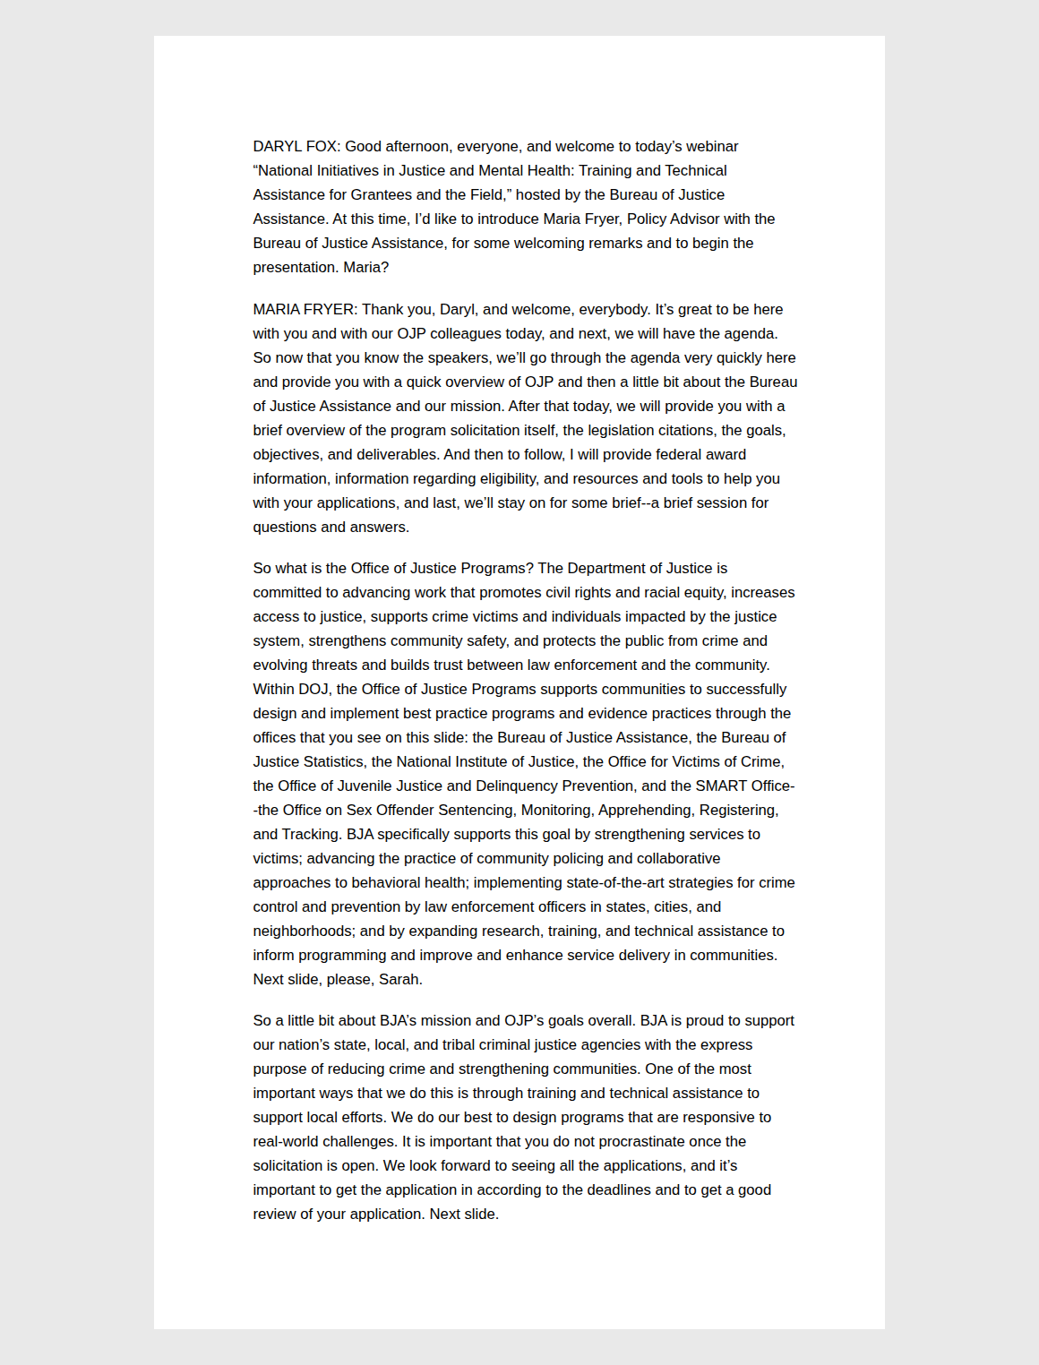DARYL FOX: Good afternoon, everyone, and welcome to today’s webinar “National Initiatives in Justice and Mental Health: Training and Technical Assistance for Grantees and the Field,” hosted by the Bureau of Justice Assistance. At this time, I’d like to introduce Maria Fryer, Policy Advisor with the Bureau of Justice Assistance, for some welcoming remarks and to begin the presentation. Maria?
MARIA FRYER: Thank you, Daryl, and welcome, everybody. It’s great to be here with you and with our OJP colleagues today, and next, we will have the agenda. So now that you know the speakers, we’ll go through the agenda very quickly here and provide you with a quick overview of OJP and then a little bit about the Bureau of Justice Assistance and our mission. After that today, we will provide you with a brief overview of the program solicitation itself, the legislation citations, the goals, objectives, and deliverables. And then to follow, I will provide federal award information, information regarding eligibility, and resources and tools to help you with your applications, and last, we’ll stay on for some brief--a brief session for questions and answers.
So what is the Office of Justice Programs? The Department of Justice is committed to advancing work that promotes civil rights and racial equity, increases access to justice, supports crime victims and individuals impacted by the justice system, strengthens community safety, and protects the public from crime and evolving threats and builds trust between law enforcement and the community. Within DOJ, the Office of Justice Programs supports communities to successfully design and implement best practice programs and evidence practices through the offices that you see on this slide: the Bureau of Justice Assistance, the Bureau of Justice Statistics, the National Institute of Justice, the Office for Victims of Crime, the Office of Juvenile Justice and Delinquency Prevention, and the SMART Office--the Office on Sex Offender Sentencing, Monitoring, Apprehending, Registering, and Tracking. BJA specifically supports this goal by strengthening services to victims; advancing the practice of community policing and collaborative approaches to behavioral health; implementing state-of-the-art strategies for crime control and prevention by law enforcement officers in states, cities, and neighborhoods; and by expanding research, training, and technical assistance to inform programming and improve and enhance service delivery in communities. Next slide, please, Sarah.
So a little bit about BJA’s mission and OJP’s goals overall. BJA is proud to support our nation’s state, local, and tribal criminal justice agencies with the express purpose of reducing crime and strengthening communities. One of the most important ways that we do this is through training and technical assistance to support local efforts. We do our best to design programs that are responsive to real-world challenges. It is important that you do not procrastinate once the solicitation is open. We look forward to seeing all the applications, and it’s important to get the application in according to the deadlines and to get a good review of your application. Next slide.